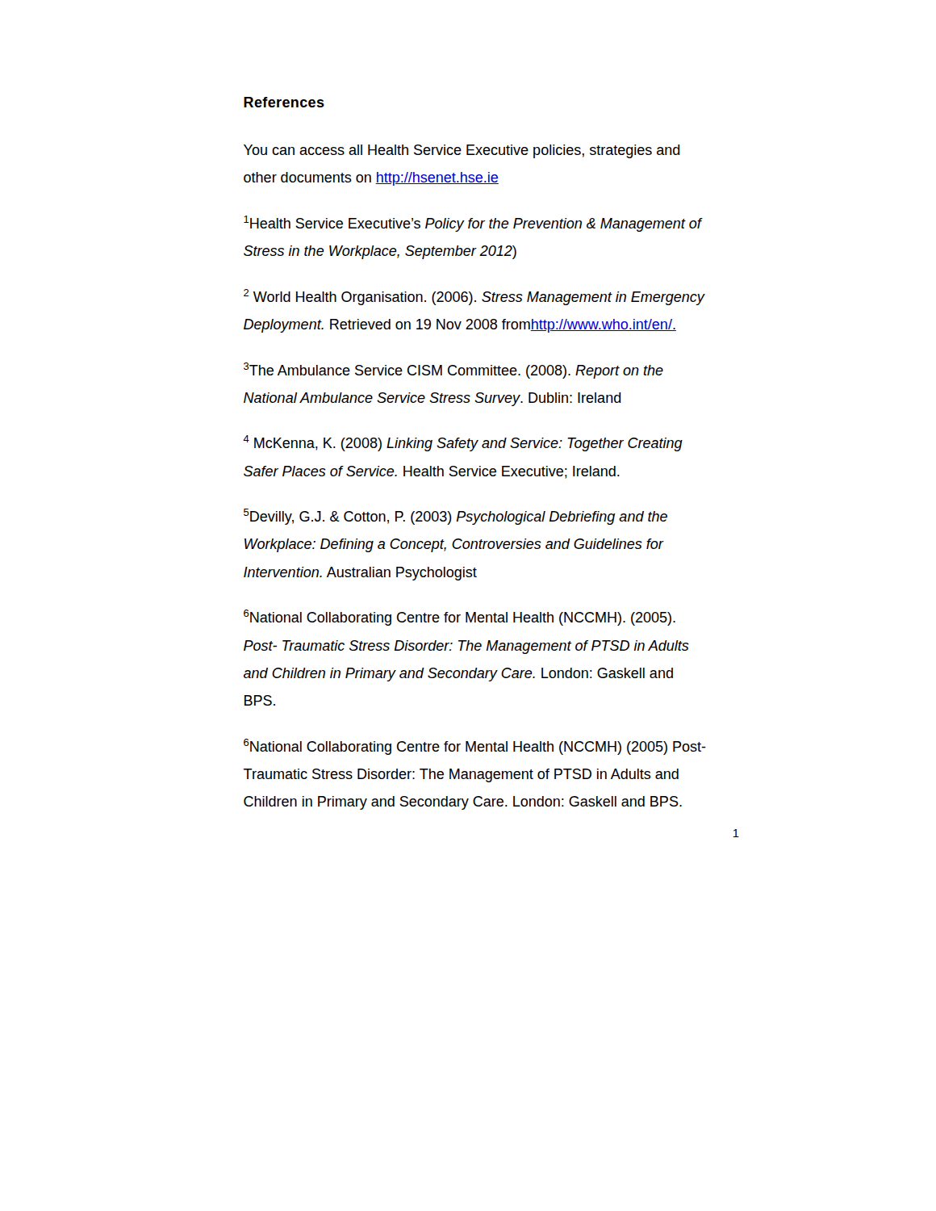References
You can access all Health Service Executive policies, strategies and other documents on http://hsenet.hse.ie
1Health Service Executive’s Policy for the Prevention & Management of Stress in the Workplace, September 2012)
2 World Health Organisation. (2006). Stress Management in Emergency Deployment. Retrieved on 19 Nov 2008 fromhttp://www.who.int/en/.
3The Ambulance Service CISM Committee. (2008). Report on the National Ambulance Service Stress Survey. Dublin: Ireland
4 McKenna, K. (2008) Linking Safety and Service: Together Creating Safer Places of Service. Health Service Executive; Ireland.
5Devilly, G.J. & Cotton, P. (2003) Psychological Debriefing and the Workplace: Defining a Concept, Controversies and Guidelines for Intervention. Australian Psychologist
6National Collaborating Centre for Mental Health (NCCMH). (2005). Post- Traumatic Stress Disorder: The Management of PTSD in Adults and Children in Primary and Secondary Care. London: Gaskell and BPS.
6National Collaborating Centre for Mental Health (NCCMH) (2005) Post-Traumatic Stress Disorder: The Management of PTSD in Adults and Children in Primary and Secondary Care. London: Gaskell and BPS.
1